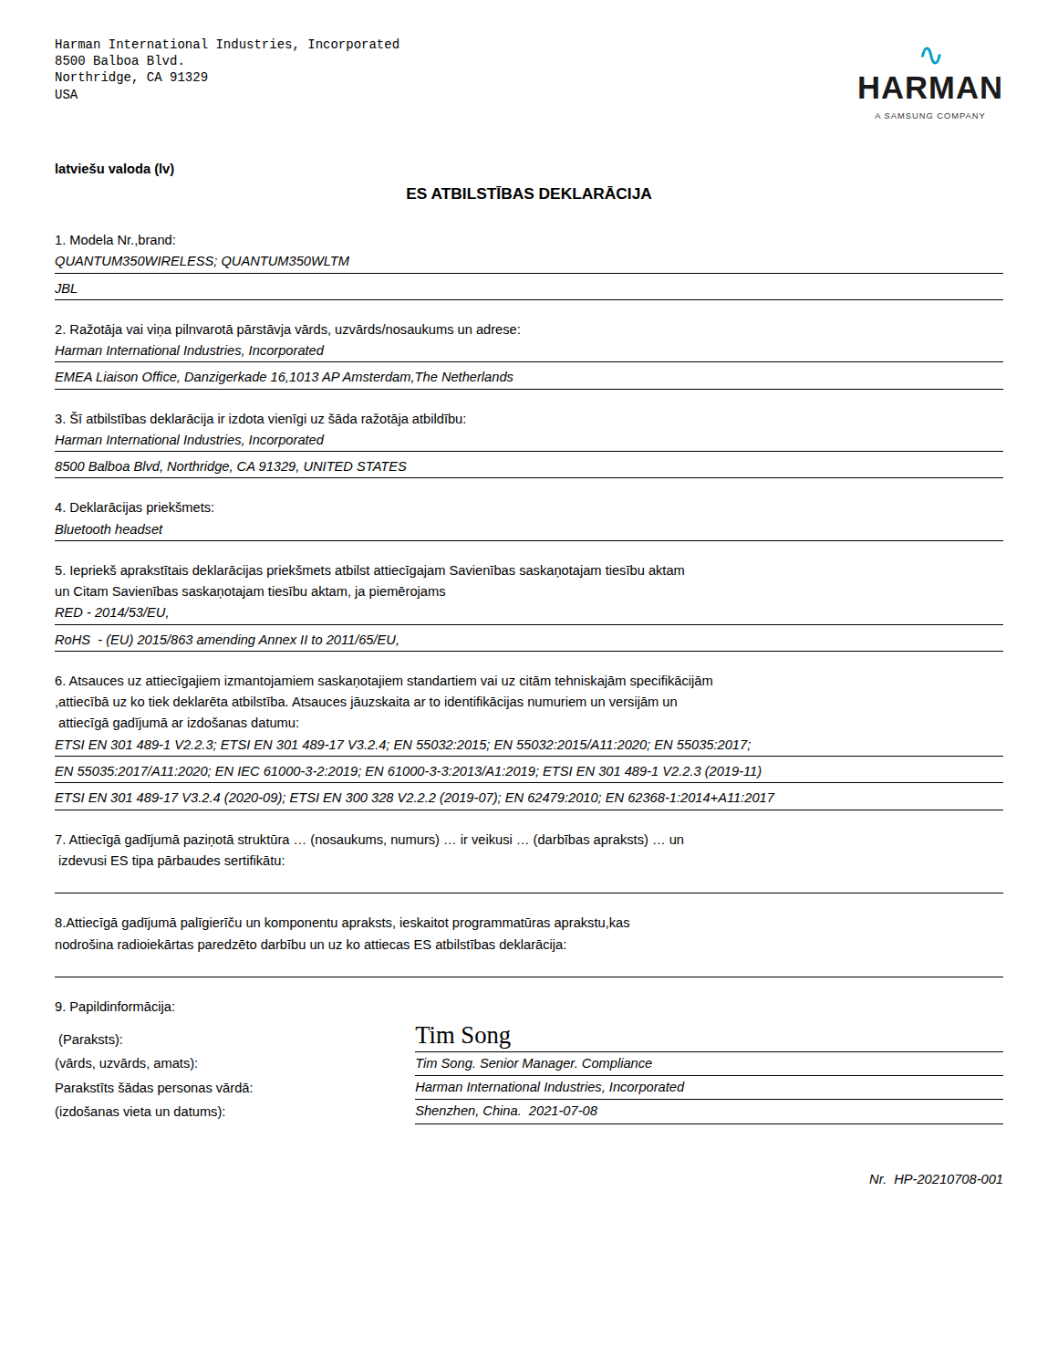Harman International Industries, Incorporated
8500 Balboa Blvd.
Northridge, CA 91329
USA
∿
HARMAN
A SAMSUNG COMPANY
latviešu valoda (lv)
ES ATBILSTĪBAS DEKLARĀCIJA
1. Modela Nr.,brand:
QUANTUM350WIRELESS; QUANTUM350WLTM
JBL
2. Ražotāja vai viņa pilnvarotā pārstāvja vārds, uzvārds/nosaukums un adrese:
Harman International Industries, Incorporated
EMEA Liaison Office, Danzigerkade 16,1013 AP Amsterdam,The Netherlands
3. Šī atbilstības deklarācija ir izdota vienīgi uz šāda ražotāja atbildību:
Harman International Industries, Incorporated
8500 Balboa Blvd, Northridge, CA 91329, UNITED STATES
4. Deklarācijas priekšmets:
Bluetooth headset
5. Iepriekš aprakstītais deklarācijas priekšmets atbilst attiecīgajam Savienības saskaņotajam tiesību aktam
un Citam Savienības saskaņotajam tiesību aktam, ja piemērojams
RED - 2014/53/EU,
RoHS - (EU) 2015/863 amending Annex II to 2011/65/EU,
6. Atsauces uz attiecīgajiem izmantojamiem saskaņotajiem standartiem vai uz citām tehniskajām specifikācijām
,attiecībā uz ko tiek deklarēta atbilstība. Atsauces jāuzskaita ar to identifikācijas numuriem un versijām un
attiecīgā gadījumā ar izdošanas datumu:
ETSI EN 301 489-1 V2.2.3; ETSI EN 301 489-17 V3.2.4; EN 55032:2015; EN 55032:2015/A11:2020; EN 55035:2017;
EN 55035:2017/A11:2020; EN IEC 61000-3-2:2019; EN 61000-3-3:2013/A1:2019; ETSI EN 301 489-1 V2.2.3 (2019-11)
ETSI EN 301 489-17 V3.2.4 (2020-09); ETSI EN 300 328 V2.2.2 (2019-07); EN 62479:2010; EN 62368-1:2014+A11:2017
7. Attiecīgā gadījumā paziņotā struktūra … (nosaukums, numurs) … ir veikusi … (darbības apraksts) … un
izdevusi ES tipa pārbaudes sertifikātu:
8.Attiecīgā gadījumā palīgierīču un komponentu apraksts, ieskaitot programmatūras aprakstu,kas
nodrošina radioiekārtas paredzēto darbību un uz ko attiecas ES atbilstības deklarācija:
9. Papildinformācija:
| (Paraksts): | Tim Song |
| (vārds, uzvārds, amats): | Tim Song. Senior Manager. Compliance |
| Parakstīts šādas personas vārdā: | Harman International Industries, Incorporated |
| (izdošanas vieta un datums): | Shenzhen, China. 2021-07-08 |
Nr. HP-20210708-001